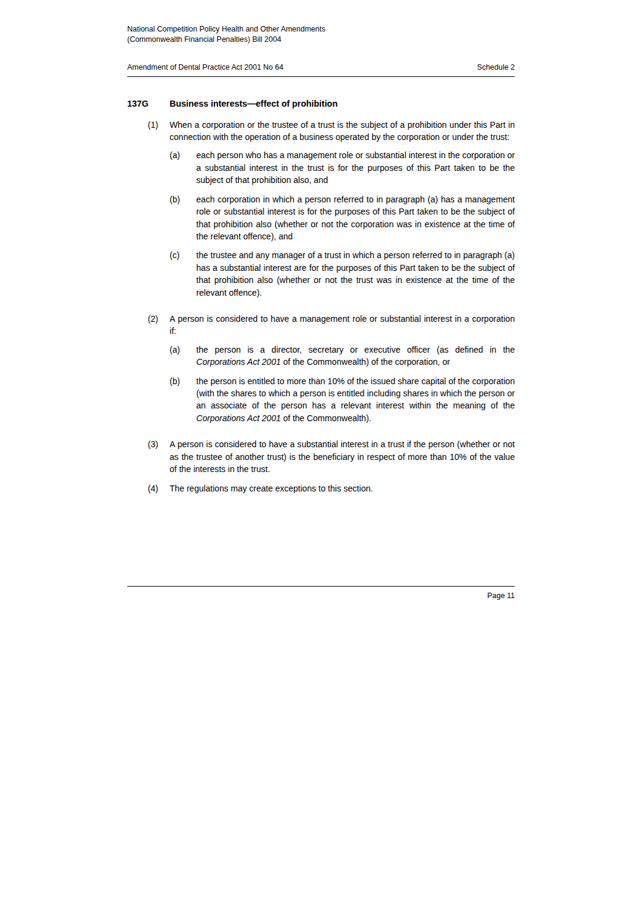National Competition Policy Health and Other Amendments (Commonwealth Financial Penalties) Bill 2004
Amendment of Dental Practice Act 2001 No 64 Schedule 2
137G
Business interests—effect of prohibition
(1)
When a corporation or the trustee of a trust is the subject of a prohibition under this Part in connection with the operation of a business operated by the corporation or under the trust:
(a)
each person who has a management role or substantial interest in the corporation or a substantial interest in the trust is for the purposes of this Part taken to be the subject of that prohibition also, and
(b)
each corporation in which a person referred to in paragraph (a) has a management role or substantial interest is for the purposes of this Part taken to be the subject of that prohibition also (whether or not the corporation was in existence at the time of the relevant offence), and
(c)
the trustee and any manager of a trust in which a person referred to in paragraph (a) has a substantial interest are for the purposes of this Part taken to be the subject of that prohibition also (whether or not the trust was in existence at the time of the relevant offence).
(2)
A person is considered to have a management role or substantial interest in a corporation if:
(a)
the person is a director, secretary or executive officer (as defined in the Corporations Act 2001 of the Commonwealth) of the corporation, or
(b)
the person is entitled to more than 10% of the issued share capital of the corporation (with the shares to which a person is entitled including shares in which the person or an associate of the person has a relevant interest within the meaning of the Corporations Act 2001 of the Commonwealth).
(3)
A person is considered to have a substantial interest in a trust if the person (whether or not as the trustee of another trust) is the beneficiary in respect of more than 10% of the value of the interests in the trust.
(4)
The regulations may create exceptions to this section.
Page 11